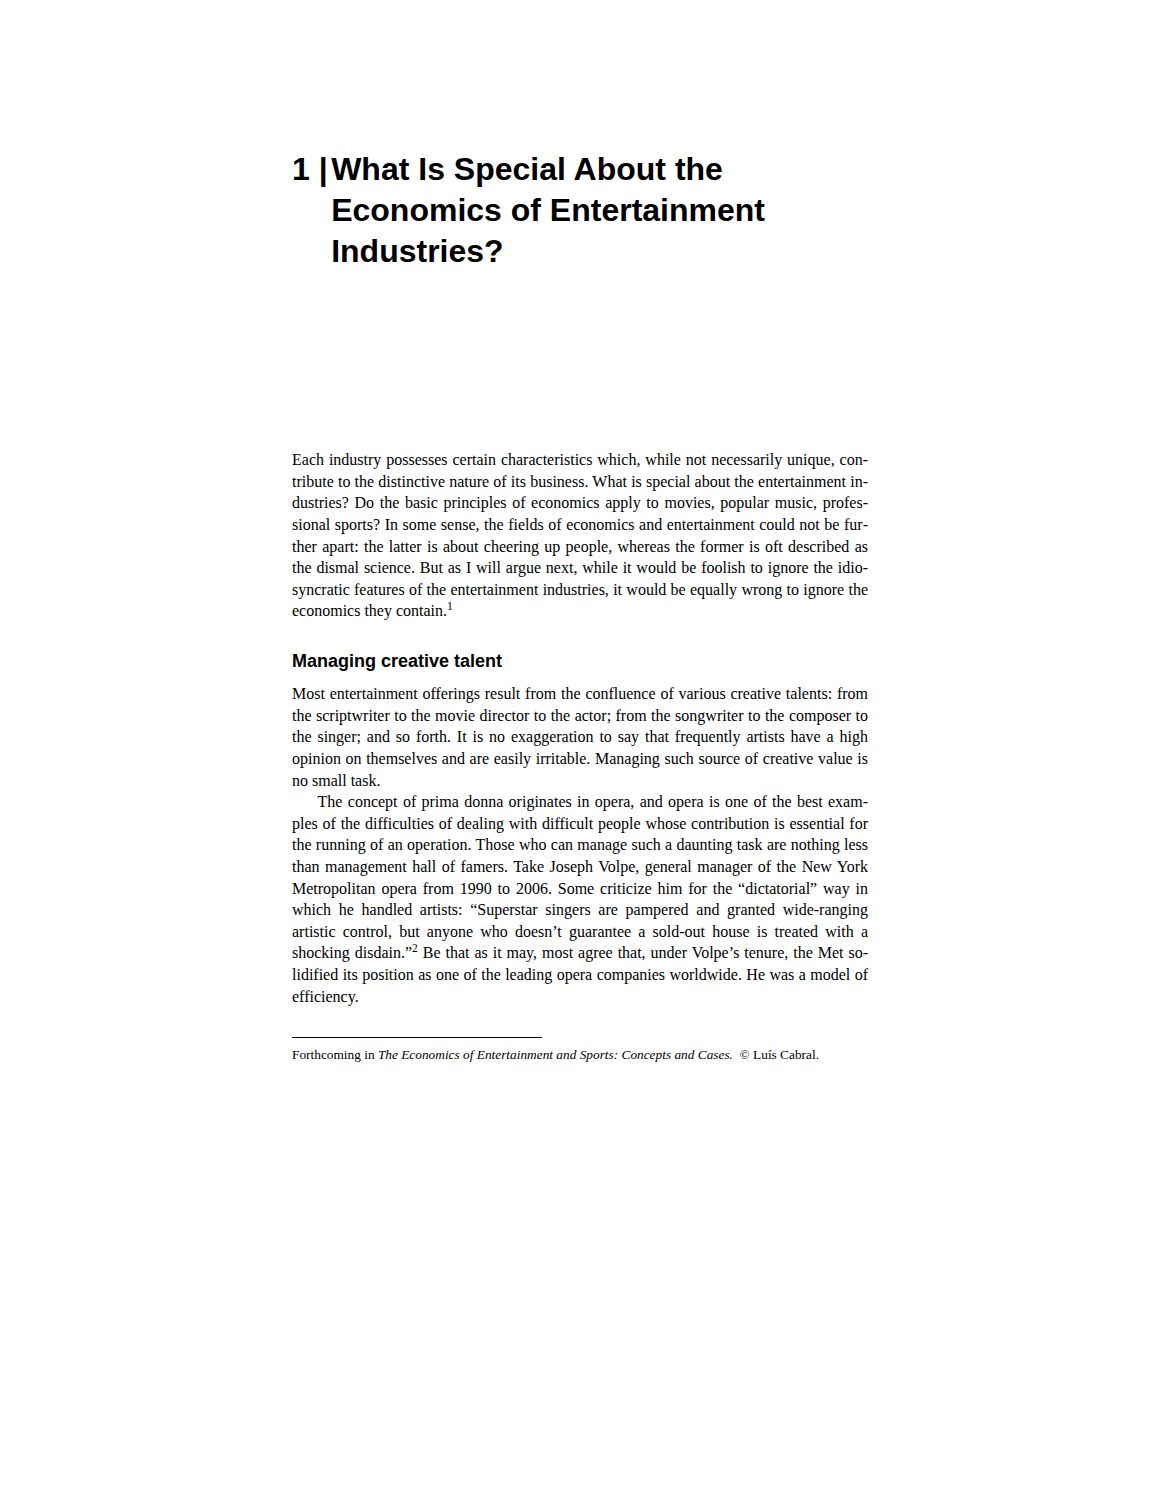1 |
What Is Special About the Economics of Entertainment Industries?
Each industry possesses certain characteristics which, while not necessarily unique, contribute to the distinctive nature of its business. What is special about the entertainment industries? Do the basic principles of economics apply to movies, popular music, professional sports? In some sense, the fields of economics and entertainment could not be further apart: the latter is about cheering up people, whereas the former is oft described as the dismal science. But as I will argue next, while it would be foolish to ignore the idiosyncratic features of the entertainment industries, it would be equally wrong to ignore the economics they contain.1
Managing creative talent
Most entertainment offerings result from the confluence of various creative talents: from the scriptwriter to the movie director to the actor; from the songwriter to the composer to the singer; and so forth. It is no exaggeration to say that frequently artists have a high opinion on themselves and are easily irritable. Managing such source of creative value is no small task.
The concept of prima donna originates in opera, and opera is one of the best examples of the difficulties of dealing with difficult people whose contribution is essential for the running of an operation. Those who can manage such a daunting task are nothing less than management hall of famers. Take Joseph Volpe, general manager of the New York Metropolitan opera from 1990 to 2006. Some criticize him for the “dictatorial” way in which he handled artists: “Superstar singers are pampered and granted wide-ranging artistic control, but anyone who doesn’t guarantee a sold-out house is treated with a shocking disdain.”2 Be that as it may, most agree that, under Volpe’s tenure, the Met solidified its position as one of the leading opera companies worldwide. He was a model of efficiency.
Forthcoming in The Economics of Entertainment and Sports: Concepts and Cases. © Luís Cabral.